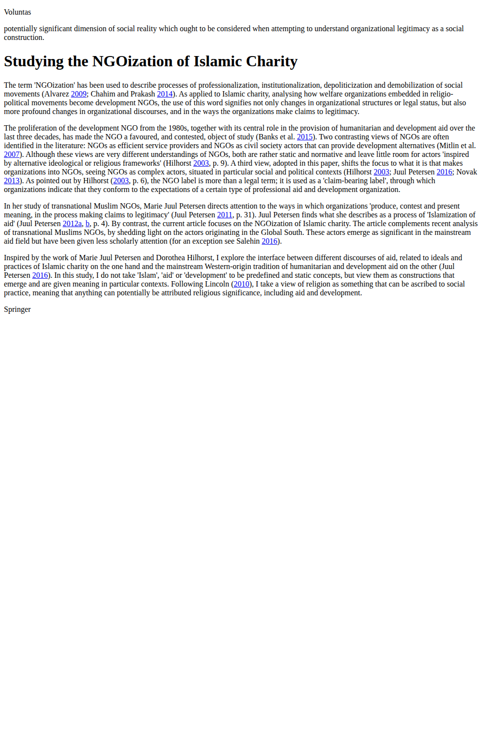Voluntas
potentially significant dimension of social reality which ought to be considered when attempting to understand organizational legitimacy as a social construction.
Studying the NGOization of Islamic Charity
The term 'NGOization' has been used to describe processes of professionalization, institutionalization, depoliticization and demobilization of social movements (Alvarez 2009; Chahim and Prakash 2014). As applied to Islamic charity, analysing how welfare organizations embedded in religio-political movements become development NGOs, the use of this word signifies not only changes in organizational structures or legal status, but also more profound changes in organizational discourses, and in the ways the organizations make claims to legitimacy.
The proliferation of the development NGO from the 1980s, together with its central role in the provision of humanitarian and development aid over the last three decades, has made the NGO a favoured, and contested, object of study (Banks et al. 2015). Two contrasting views of NGOs are often identified in the literature: NGOs as efficient service providers and NGOs as civil society actors that can provide development alternatives (Mitlin et al. 2007). Although these views are very different understandings of NGOs, both are rather static and normative and leave little room for actors 'inspired by alternative ideological or religious frameworks' (Hilhorst 2003, p. 9). A third view, adopted in this paper, shifts the focus to what it is that makes organizations into NGOs, seeing NGOs as complex actors, situated in particular social and political contexts (Hilhorst 2003; Juul Petersen 2016; Novak 2013). As pointed out by Hilhorst (2003, p. 6), the NGO label is more than a legal term; it is used as a 'claim-bearing label', through which organizations indicate that they conform to the expectations of a certain type of professional aid and development organization.
In her study of transnational Muslim NGOs, Marie Juul Petersen directs attention to the ways in which organizations 'produce, contest and present meaning, in the process making claims to legitimacy' (Juul Petersen 2011, p. 31). Juul Petersen finds what she describes as a process of 'Islamization of aid' (Juul Petersen 2012a, b, p. 4). By contrast, the current article focuses on the NGOization of Islamic charity. The article complements recent analysis of transnational Muslims NGOs, by shedding light on the actors originating in the Global South. These actors emerge as significant in the mainstream aid field but have been given less scholarly attention (for an exception see Salehin 2016).
Inspired by the work of Marie Juul Petersen and Dorothea Hilhorst, I explore the interface between different discourses of aid, related to ideals and practices of Islamic charity on the one hand and the mainstream Western-origin tradition of humanitarian and development aid on the other (Juul Petersen 2016). In this study, I do not take 'Islam', 'aid' or 'development' to be predefined and static concepts, but view them as constructions that emerge and are given meaning in particular contexts. Following Lincoln (2010), I take a view of religion as something that can be ascribed to social practice, meaning that anything can potentially be attributed religious significance, including aid and development.
Springer